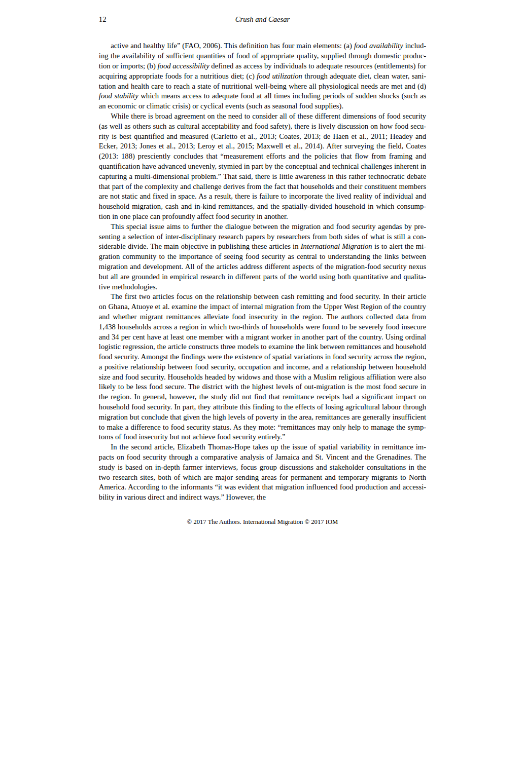12 Crush and Caesar 12
active and healthy life” (FAO, 2006). This definition has four main elements: (a) food availability including the availability of sufficient quantities of food of appropriate quality, supplied through domestic production or imports; (b) food accessibility defined as access by individuals to adequate resources (entitlements) for acquiring appropriate foods for a nutritious diet; (c) food utilization through adequate diet, clean water, sanitation and health care to reach a state of nutritional well-being where all physiological needs are met and (d) food stability which means access to adequate food at all times including periods of sudden shocks (such as an economic or climatic crisis) or cyclical events (such as seasonal food supplies).
While there is broad agreement on the need to consider all of these different dimensions of food security (as well as others such as cultural acceptability and food safety), there is lively discussion on how food security is best quantified and measured (Carletto et al., 2013; Coates, 2013; de Haen et al., 2011; Headey and Ecker, 2013; Jones et al., 2013; Leroy et al., 2015; Maxwell et al., 2014). After surveying the field, Coates (2013: 188) presciently concludes that “measurement efforts and the policies that flow from framing and quantification have advanced unevenly, stymied in part by the conceptual and technical challenges inherent in capturing a multi-dimensional problem.” That said, there is little awareness in this rather technocratic debate that part of the complexity and challenge derives from the fact that households and their constituent members are not static and fixed in space. As a result, there is failure to incorporate the lived reality of individual and household migration, cash and in-kind remittances, and the spatially-divided household in which consumption in one place can profoundly affect food security in another.
This special issue aims to further the dialogue between the migration and food security agendas by presenting a selection of inter-disciplinary research papers by researchers from both sides of what is still a considerable divide. The main objective in publishing these articles in International Migration is to alert the migration community to the importance of seeing food security as central to understanding the links between migration and development. All of the articles address different aspects of the migration-food security nexus but all are grounded in empirical research in different parts of the world using both quantitative and qualitative methodologies.
The first two articles focus on the relationship between cash remitting and food security. In their article on Ghana, Atuoye et al. examine the impact of internal migration from the Upper West Region of the country and whether migrant remittances alleviate food insecurity in the region. The authors collected data from 1,438 households across a region in which two-thirds of households were found to be severely food insecure and 34 per cent have at least one member with a migrant worker in another part of the country. Using ordinal logistic regression, the article constructs three models to examine the link between remittances and household food security. Amongst the findings were the existence of spatial variations in food security across the region, a positive relationship between food security, occupation and income, and a relationship between household size and food security. Households headed by widows and those with a Muslim religious affiliation were also likely to be less food secure. The district with the highest levels of out-migration is the most food secure in the region. In general, however, the study did not find that remittance receipts had a significant impact on household food security. In part, they attribute this finding to the effects of losing agricultural labour through migration but conclude that given the high levels of poverty in the area, remittances are generally insufficient to make a difference to food security status. As they mote: “remittances may only help to manage the symptoms of food insecurity but not achieve food security entirely.”
In the second article, Elizabeth Thomas-Hope takes up the issue of spatial variability in remittance impacts on food security through a comparative analysis of Jamaica and St. Vincent and the Grenadines. The study is based on in-depth farmer interviews, focus group discussions and stakeholder consultations in the two research sites, both of which are major sending areas for permanent and temporary migrants to North America. According to the informants “it was evident that migration influenced food production and accessibility in various direct and indirect ways.” However, the
© 2017 The Authors. International Migration © 2017 IOM